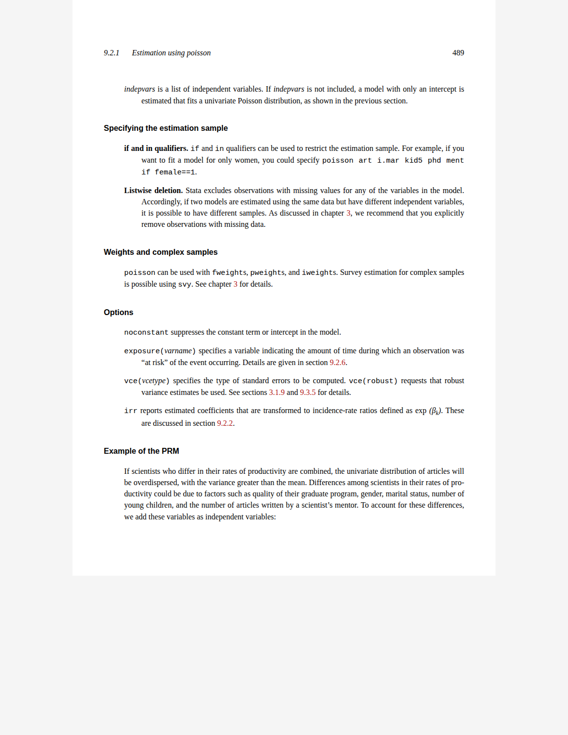9.2.1 Estimation using poisson 489
indepvars is a list of independent variables. If indepvars is not included, a model with only an intercept is estimated that fits a univariate Poisson distribution, as shown in the previous section.
Specifying the estimation sample
if and in qualifiers. if and in qualifiers can be used to restrict the estimation sample. For example, if you want to fit a model for only women, you could specify poisson art i.mar kid5 phd ment if female==1.
Listwise deletion. Stata excludes observations with missing values for any of the variables in the model. Accordingly, if two models are estimated using the same data but have different independent variables, it is possible to have different samples. As discussed in chapter 3, we recommend that you explicitly remove observations with missing data.
Weights and complex samples
poisson can be used with fweights, pweights, and iweights. Survey estimation for complex samples is possible using svy. See chapter 3 for details.
Options
noconstant suppresses the constant term or intercept in the model.
exposure(varname) specifies a variable indicating the amount of time during which an observation was “at risk” of the event occurring. Details are given in section 9.2.6.
vce(vcetype) specifies the type of standard errors to be computed. vce(robust) requests that robust variance estimates be used. See sections 3.1.9 and 9.3.5 for details.
irr reports estimated coefficients that are transformed to incidence-rate ratios defined as exp (βk). These are discussed in section 9.2.2.
Example of the PRM
If scientists who differ in their rates of productivity are combined, the univariate distribution of articles will be overdispersed, with the variance greater than the mean. Differences among scientists in their rates of productivity could be due to factors such as quality of their graduate program, gender, marital status, number of young children, and the number of articles written by a scientist’s mentor. To account for these differences, we add these variables as independent variables: